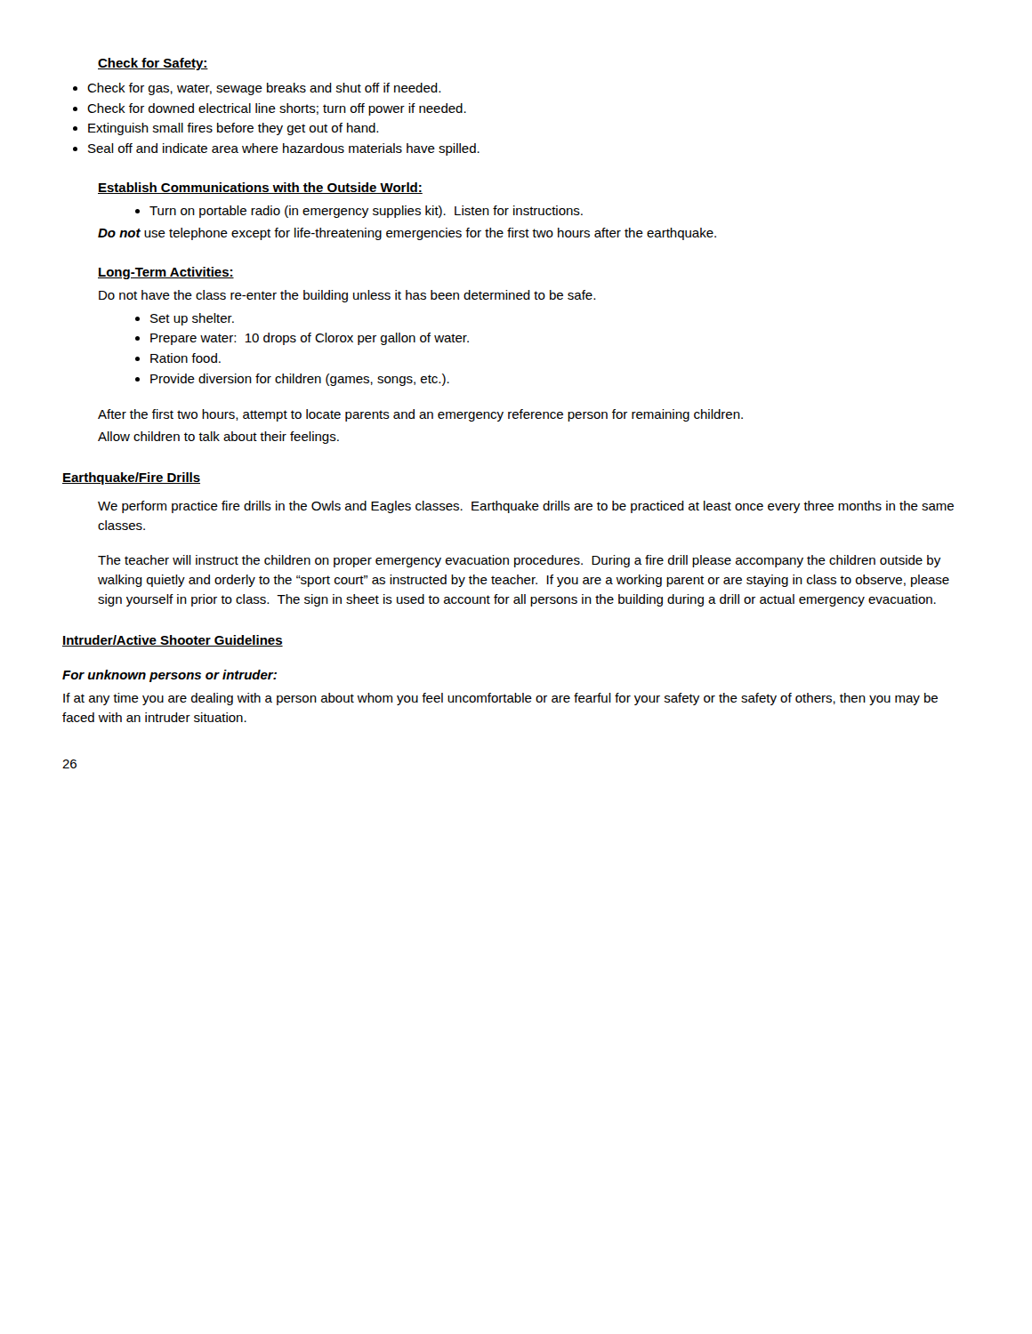Check for Safety:
Check for gas, water, sewage breaks and shut off if needed.
Check for downed electrical line shorts; turn off power if needed.
Extinguish small fires before they get out of hand.
Seal off and indicate area where hazardous materials have spilled.
Establish Communications with the Outside World:
Turn on portable radio (in emergency supplies kit). Listen for instructions.
Do not use telephone except for life-threatening emergencies for the first two hours after the earthquake.
Long-Term Activities:
Do not have the class re-enter the building unless it has been determined to be safe.
Set up shelter.
Prepare water: 10 drops of Clorox per gallon of water.
Ration food.
Provide diversion for children (games, songs, etc.).
After the first two hours, attempt to locate parents and an emergency reference person for remaining children.
Allow children to talk about their feelings.
Earthquake/Fire Drills
We perform practice fire drills in the Owls and Eagles classes. Earthquake drills are to be practiced at least once every three months in the same classes.
The teacher will instruct the children on proper emergency evacuation procedures. During a fire drill please accompany the children outside by walking quietly and orderly to the “sport court” as instructed by the teacher. If you are a working parent or are staying in class to observe, please sign yourself in prior to class. The sign in sheet is used to account for all persons in the building during a drill or actual emergency evacuation.
Intruder/Active Shooter Guidelines
For unknown persons or intruder:
If at any time you are dealing with a person about whom you feel uncomfortable or are fearful for your safety or the safety of others, then you may be faced with an intruder situation.
26